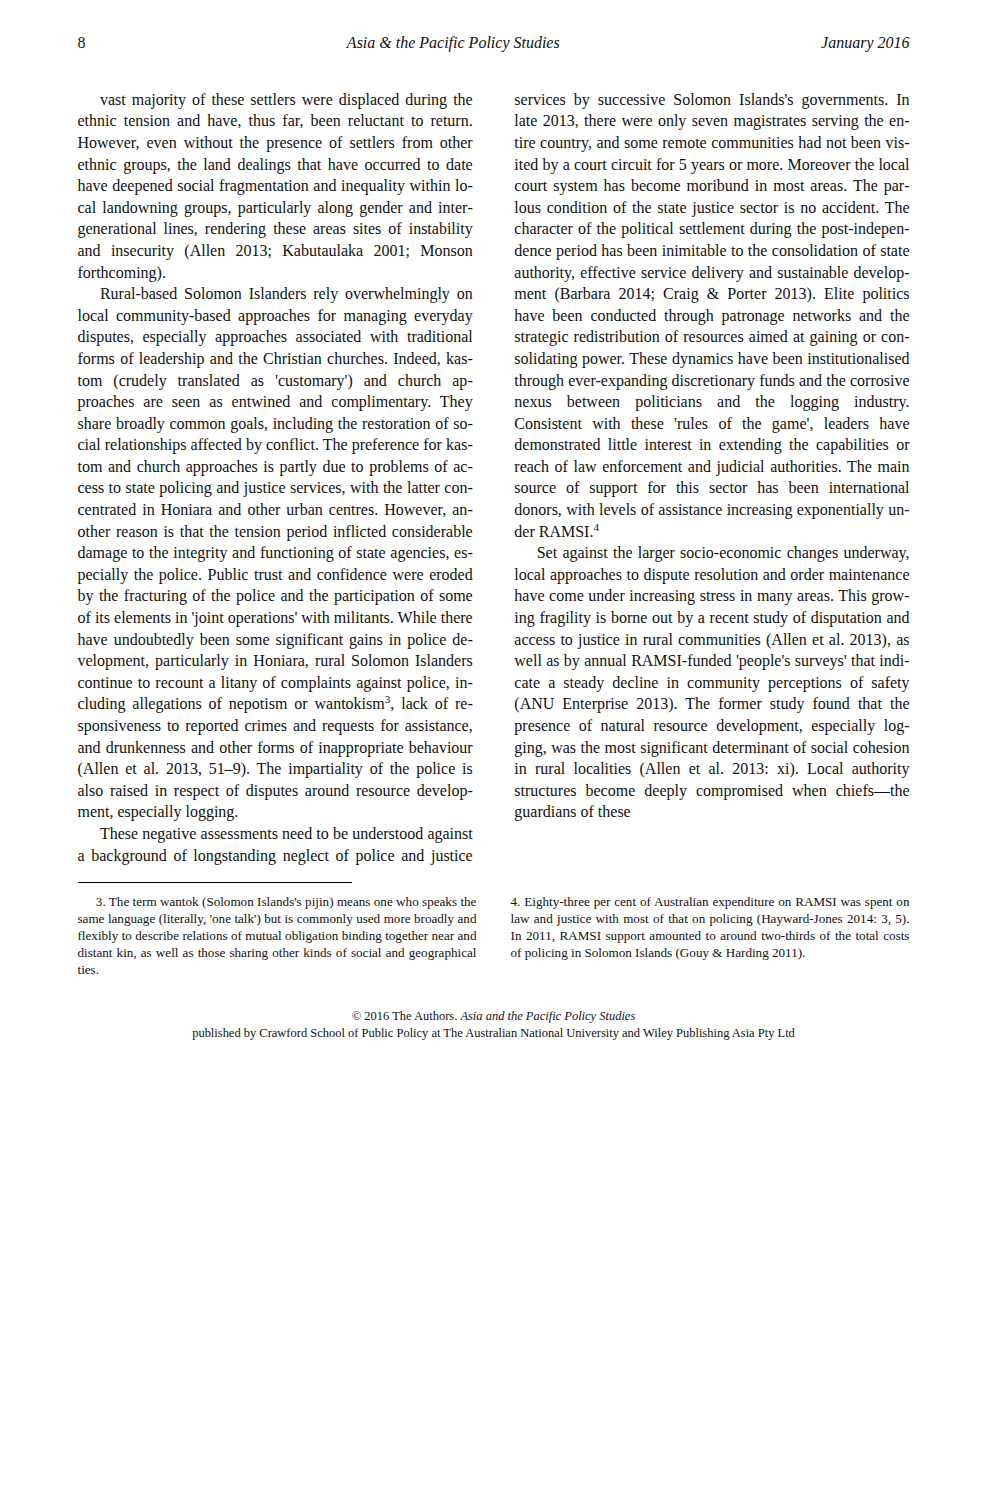8 Asia & the Pacific Policy Studies January 2016
vast majority of these settlers were displaced during the ethnic tension and have, thus far, been reluctant to return. However, even without the presence of settlers from other ethnic groups, the land dealings that have occurred to date have deepened social fragmentation and inequality within local landowning groups, particularly along gender and intergenerational lines, rendering these areas sites of instability and insecurity (Allen 2013; Kabutaulaka 2001; Monson forthcoming).
Rural-based Solomon Islanders rely overwhelmingly on local community-based approaches for managing everyday disputes, especially approaches associated with traditional forms of leadership and the Christian churches. Indeed, kastom (crudely translated as 'customary') and church approaches are seen as entwined and complimentary. They share broadly common goals, including the restoration of social relationships affected by conflict. The preference for kastom and church approaches is partly due to problems of access to state policing and justice services, with the latter concentrated in Honiara and other urban centres. However, another reason is that the tension period inflicted considerable damage to the integrity and functioning of state agencies, especially the police. Public trust and confidence were eroded by the fracturing of the police and the participation of some of its elements in 'joint operations' with militants. While there have undoubtedly been some significant gains in police development, particularly in Honiara, rural Solomon Islanders continue to recount a litany of complaints against police, including allegations of nepotism or wantokism3, lack of responsiveness to reported crimes and requests for assistance, and drunkenness and other forms of inappropriate behaviour (Allen et al. 2013, 51–9). The impartiality of the police is also raised in respect of disputes around resource development, especially logging.
These negative assessments need to be understood against a background of longstanding neglect of police and justice services by successive Solomon Islands's governments. In late 2013, there were only seven magistrates serving the entire country, and some remote communities had not been visited by a court circuit for 5 years or more. Moreover the local court system has become moribund in most areas. The parlous condition of the state justice sector is no accident. The character of the political settlement during the post-independence period has been inimitable to the consolidation of state authority, effective service delivery and sustainable development (Barbara 2014; Craig & Porter 2013). Elite politics have been conducted through patronage networks and the strategic redistribution of resources aimed at gaining or consolidating power. These dynamics have been institutionalised through ever-expanding discretionary funds and the corrosive nexus between politicians and the logging industry. Consistent with these 'rules of the game', leaders have demonstrated little interest in extending the capabilities or reach of law enforcement and judicial authorities. The main source of support for this sector has been international donors, with levels of assistance increasing exponentially under RAMSI.4
Set against the larger socio-economic changes underway, local approaches to dispute resolution and order maintenance have come under increasing stress in many areas. This growing fragility is borne out by a recent study of disputation and access to justice in rural communities (Allen et al. 2013), as well as by annual RAMSI-funded 'people's surveys' that indicate a steady decline in community perceptions of safety (ANU Enterprise 2013). The former study found that the presence of natural resource development, especially logging, was the most significant determinant of social cohesion in rural localities (Allen et al. 2013: xi). Local authority structures become deeply compromised when chiefs—the guardians of these
3. The term wantok (Solomon Islands's pijin) means one who speaks the same language (literally, 'one talk') but is commonly used more broadly and flexibly to describe relations of mutual obligation binding together near and distant kin, as well as those sharing other kinds of social and geographical ties.
4. Eighty-three per cent of Australian expenditure on RAMSI was spent on law and justice with most of that on policing (Hayward-Jones 2014: 3, 5). In 2011, RAMSI support amounted to around two-thirds of the total costs of policing in Solomon Islands (Gouy & Harding 2011).
© 2016 The Authors. Asia and the Pacific Policy Studies
published by Crawford School of Public Policy at The Australian National University and Wiley Publishing Asia Pty Ltd